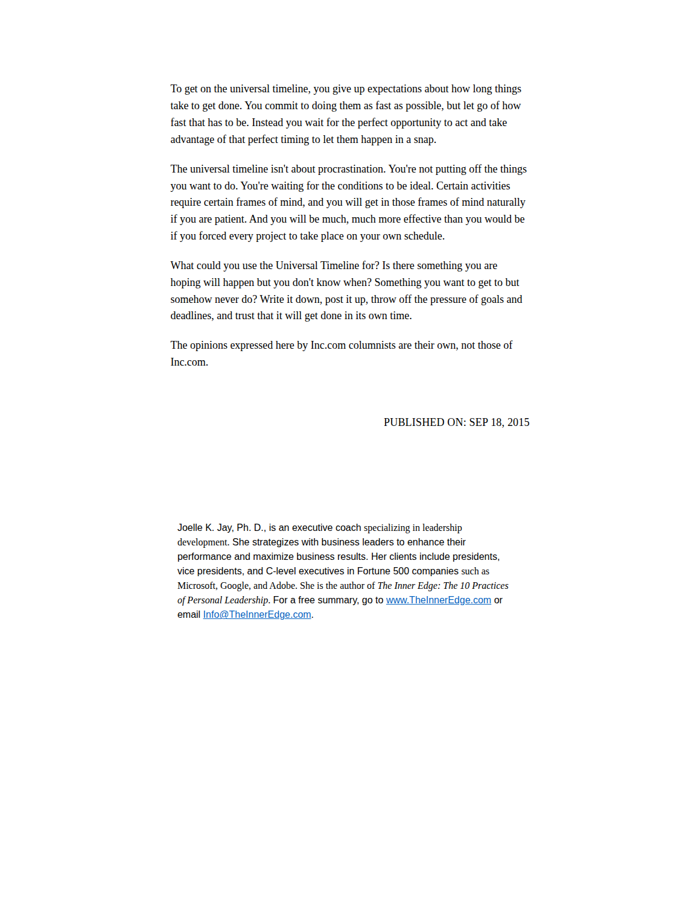To get on the universal timeline, you give up expectations about how long things take to get done. You commit to doing them as fast as possible, but let go of how fast that has to be. Instead you wait for the perfect opportunity to act and take advantage of that perfect timing to let them happen in a snap.
The universal timeline isn't about procrastination. You're not putting off the things you want to do. You're waiting for the conditions to be ideal. Certain activities require certain frames of mind, and you will get in those frames of mind naturally if you are patient. And you will be much, much more effective than you would be if you forced every project to take place on your own schedule.
What could you use the Universal Timeline for? Is there something you are hoping will happen but you don't know when? Something you want to get to but somehow never do? Write it down, post it up, throw off the pressure of goals and deadlines, and trust that it will get done in its own time.
The opinions expressed here by Inc.com columnists are their own, not those of Inc.com.
PUBLISHED ON: SEP 18, 2015
Joelle K. Jay, Ph. D., is an executive coach specializing in leadership development. She strategizes with business leaders to enhance their performance and maximize business results. Her clients include presidents, vice presidents, and C-level executives in Fortune 500 companies such as Microsoft, Google, and Adobe. She is the author of The Inner Edge: The 10 Practices of Personal Leadership. For a free summary, go to www.TheInnerEdge.com or email Info@TheInnerEdge.com.